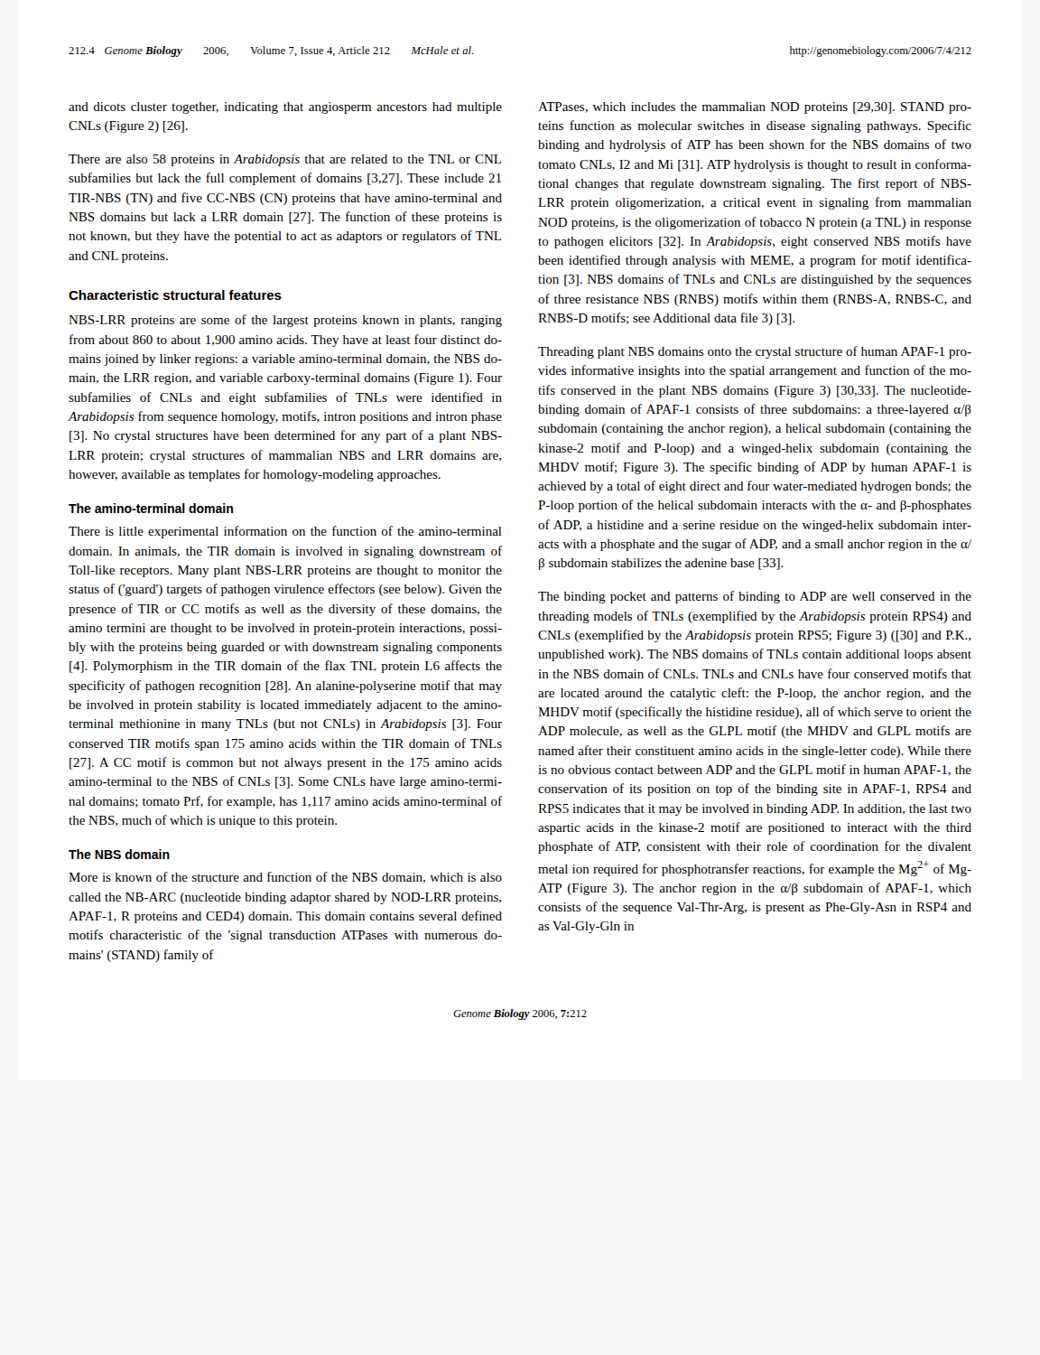212.4 Genome Biology 2006, Volume 7, Issue 4, Article 212 McHale et al.
http://genomebiology.com/2006/7/4/212
and dicots cluster together, indicating that angiosperm ancestors had multiple CNLs (Figure 2) [26].
There are also 58 proteins in Arabidopsis that are related to the TNL or CNL subfamilies but lack the full complement of domains [3,27]. These include 21 TIR-NBS (TN) and five CC-NBS (CN) proteins that have amino-terminal and NBS domains but lack a LRR domain [27]. The function of these proteins is not known, but they have the potential to act as adaptors or regulators of TNL and CNL proteins.
Characteristic structural features
NBS-LRR proteins are some of the largest proteins known in plants, ranging from about 860 to about 1,900 amino acids. They have at least four distinct domains joined by linker regions: a variable amino-terminal domain, the NBS domain, the LRR region, and variable carboxy-terminal domains (Figure 1). Four subfamilies of CNLs and eight subfamilies of TNLs were identified in Arabidopsis from sequence homology, motifs, intron positions and intron phase [3]. No crystal structures have been determined for any part of a plant NBS-LRR protein; crystal structures of mammalian NBS and LRR domains are, however, available as templates for homology-modeling approaches.
The amino-terminal domain
There is little experimental information on the function of the amino-terminal domain. In animals, the TIR domain is involved in signaling downstream of Toll-like receptors. Many plant NBS-LRR proteins are thought to monitor the status of ('guard') targets of pathogen virulence effectors (see below). Given the presence of TIR or CC motifs as well as the diversity of these domains, the amino termini are thought to be involved in protein-protein interactions, possibly with the proteins being guarded or with downstream signaling components [4]. Polymorphism in the TIR domain of the flax TNL protein L6 affects the specificity of pathogen recognition [28]. An alanine-polyserine motif that may be involved in protein stability is located immediately adjacent to the amino-terminal methionine in many TNLs (but not CNLs) in Arabidopsis [3]. Four conserved TIR motifs span 175 amino acids within the TIR domain of TNLs [27]. A CC motif is common but not always present in the 175 amino acids amino-terminal to the NBS of CNLs [3]. Some CNLs have large amino-terminal domains; tomato Prf, for example, has 1,117 amino acids amino-terminal of the NBS, much of which is unique to this protein.
The NBS domain
More is known of the structure and function of the NBS domain, which is also called the NB-ARC (nucleotide binding adaptor shared by NOD-LRR proteins, APAF-1, R proteins and CED4) domain. This domain contains several defined motifs characteristic of the 'signal transduction ATPases with numerous domains' (STAND) family of
ATPases, which includes the mammalian NOD proteins [29,30]. STAND proteins function as molecular switches in disease signaling pathways. Specific binding and hydrolysis of ATP has been shown for the NBS domains of two tomato CNLs, I2 and Mi [31]. ATP hydrolysis is thought to result in conformational changes that regulate downstream signaling. The first report of NBS-LRR protein oligomerization, a critical event in signaling from mammalian NOD proteins, is the oligomerization of tobacco N protein (a TNL) in response to pathogen elicitors [32]. In Arabidopsis, eight conserved NBS motifs have been identified through analysis with MEME, a program for motif identification [3]. NBS domains of TNLs and CNLs are distinguished by the sequences of three resistance NBS (RNBS) motifs within them (RNBS-A, RNBS-C, and RNBS-D motifs; see Additional data file 3) [3].
Threading plant NBS domains onto the crystal structure of human APAF-1 provides informative insights into the spatial arrangement and function of the motifs conserved in the plant NBS domains (Figure 3) [30,33]. The nucleotide-binding domain of APAF-1 consists of three subdomains: a three-layered α/β subdomain (containing the anchor region), a helical subdomain (containing the kinase-2 motif and P-loop) and a winged-helix subdomain (containing the MHDV motif; Figure 3). The specific binding of ADP by human APAF-1 is achieved by a total of eight direct and four water-mediated hydrogen bonds; the P-loop portion of the helical subdomain interacts with the α- and β-phosphates of ADP, a histidine and a serine residue on the winged-helix subdomain interacts with a phosphate and the sugar of ADP, and a small anchor region in the α/β subdomain stabilizes the adenine base [33].
The binding pocket and patterns of binding to ADP are well conserved in the threading models of TNLs (exemplified by the Arabidopsis protein RPS4) and CNLs (exemplified by the Arabidopsis protein RPS5; Figure 3) ([30] and P.K., unpublished work). The NBS domains of TNLs contain additional loops absent in the NBS domain of CNLs. TNLs and CNLs have four conserved motifs that are located around the catalytic cleft: the P-loop, the anchor region, and the MHDV motif (specifically the histidine residue), all of which serve to orient the ADP molecule, as well as the GLPL motif (the MHDV and GLPL motifs are named after their constituent amino acids in the single-letter code). While there is no obvious contact between ADP and the GLPL motif in human APAF-1, the conservation of its position on top of the binding site in APAF-1, RPS4 and RPS5 indicates that it may be involved in binding ADP. In addition, the last two aspartic acids in the kinase-2 motif are positioned to interact with the third phosphate of ATP, consistent with their role of coordination for the divalent metal ion required for phosphotransfer reactions, for example the Mg2+ of Mg-ATP (Figure 3). The anchor region in the α/β subdomain of APAF-1, which consists of the sequence Val-Thr-Arg, is present as Phe-Gly-Asn in RSP4 and as Val-Gly-Gln in
Genome Biology 2006, 7: 212